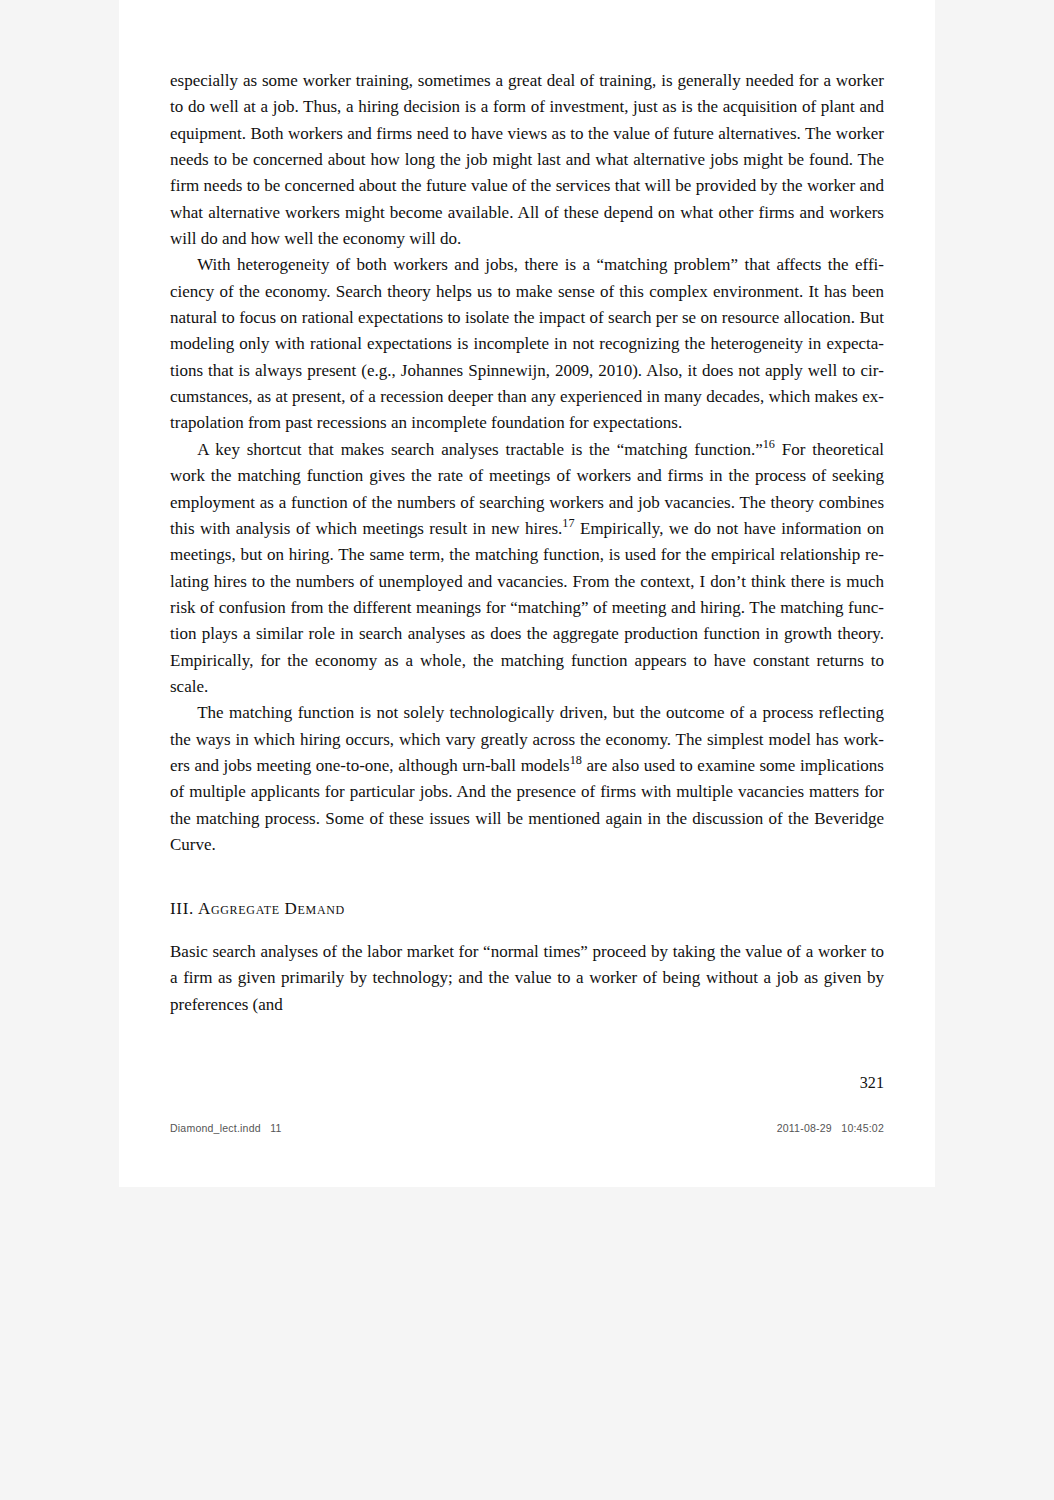especially as some worker training, sometimes a great deal of training, is generally needed for a worker to do well at a job. Thus, a hiring decision is a form of investment, just as is the acquisition of plant and equipment. Both workers and firms need to have views as to the value of future alternatives. The worker needs to be concerned about how long the job might last and what alternative jobs might be found. The firm needs to be concerned about the future value of the services that will be provided by the worker and what alternative workers might become available. All of these depend on what other firms and workers will do and how well the economy will do.
With heterogeneity of both workers and jobs, there is a “matching problem” that affects the efficiency of the economy. Search theory helps us to make sense of this complex environment. It has been natural to focus on rational expectations to isolate the impact of search per se on resource allocation. But modeling only with rational expectations is incomplete in not recognizing the heterogeneity in expectations that is always present (e.g., Johannes Spinnewijn, 2009, 2010). Also, it does not apply well to circumstances, as at present, of a recession deeper than any experienced in many decades, which makes extrapolation from past recessions an incomplete foundation for expectations.
A key shortcut that makes search analyses tractable is the “matching function.”16 For theoretical work the matching function gives the rate of meetings of workers and firms in the process of seeking employment as a function of the numbers of searching workers and job vacancies. The theory combines this with analysis of which meetings result in new hires.17 Empirically, we do not have information on meetings, but on hiring. The same term, the matching function, is used for the empirical relationship relating hires to the numbers of unemployed and vacancies. From the context, I don’t think there is much risk of confusion from the different meanings for “matching” of meeting and hiring. The matching function plays a similar role in search analyses as does the aggregate production function in growth theory. Empirically, for the economy as a whole, the matching function appears to have constant returns to scale.
The matching function is not solely technologically driven, but the outcome of a process reflecting the ways in which hiring occurs, which vary greatly across the economy. The simplest model has workers and jobs meeting one-to-one, although urn-ball models18 are also used to examine some implications of multiple applicants for particular jobs. And the presence of firms with multiple vacancies matters for the matching process. Some of these issues will be mentioned again in the discussion of the Beveridge Curve.
III. Aggregate Demand
Basic search analyses of the labor market for “normal times” proceed by taking the value of a worker to a firm as given primarily by technology; and the value to a worker of being without a job as given by preferences (and
321
Diamond_lect.indd 11 2011-08-29 10:45:02